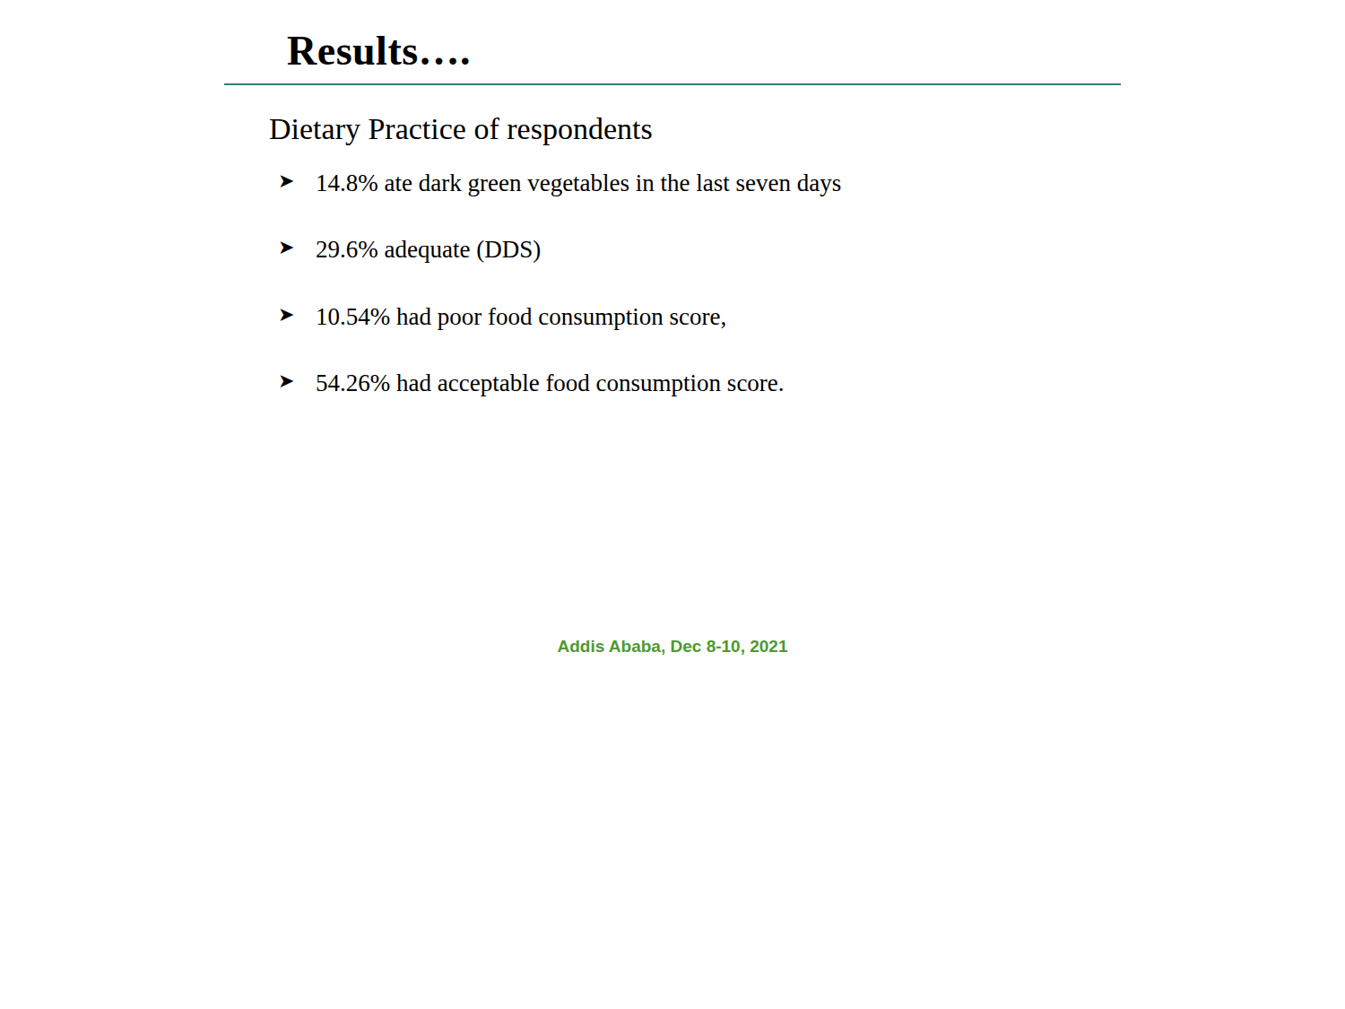Results….
Dietary Practice of respondents
14.8% ate dark green vegetables in the last seven days
29.6% adequate (DDS)
10.54% had poor food consumption score,
54.26% had acceptable food consumption score.
Addis Ababa, Dec 8-10, 2021